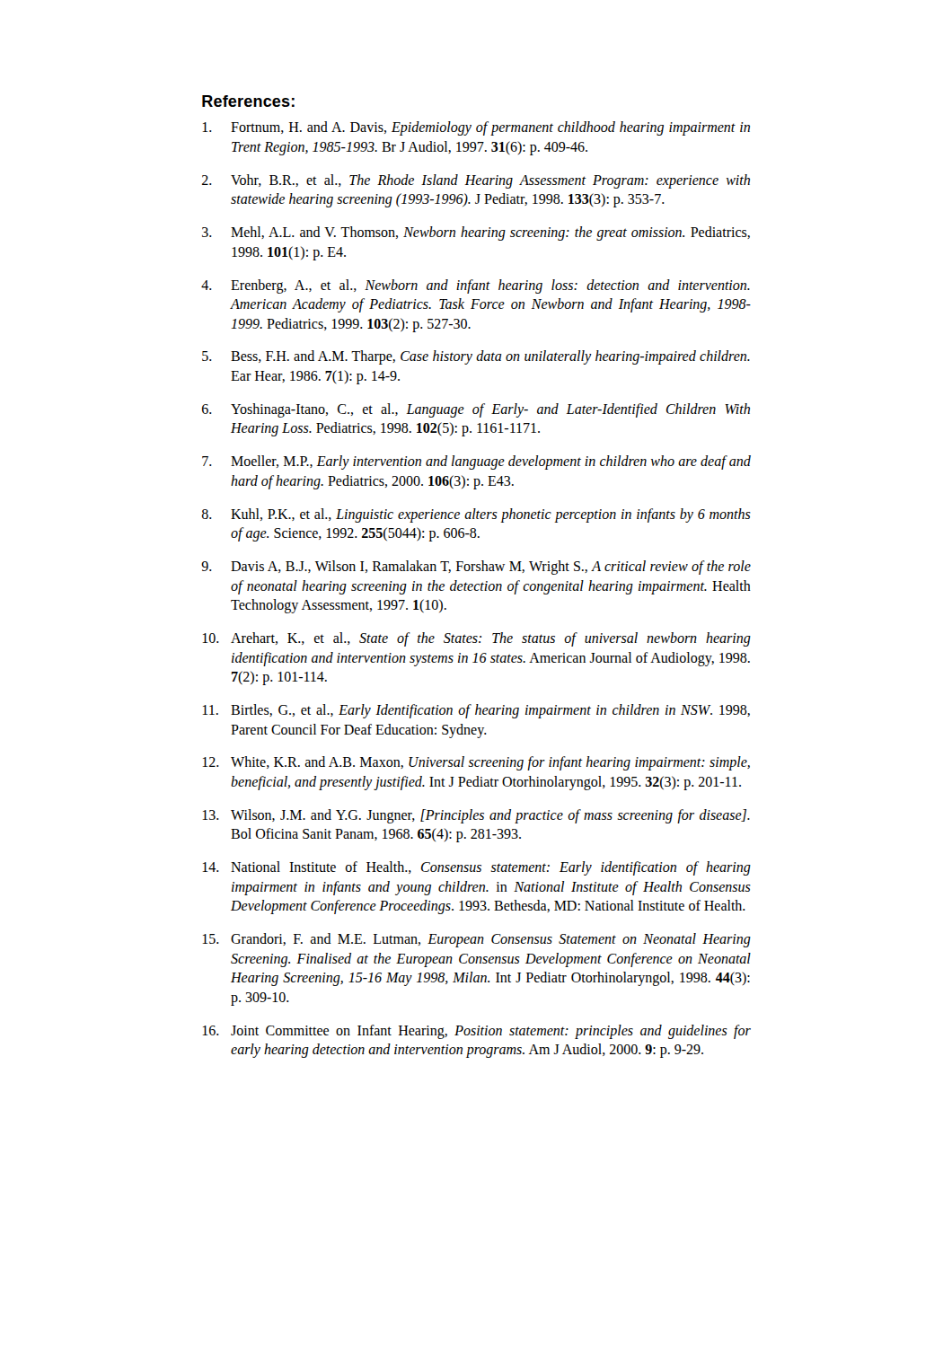References:
1. Fortnum, H. and A. Davis, Epidemiology of permanent childhood hearing impairment in Trent Region, 1985-1993. Br J Audiol, 1997. 31(6): p. 409-46.
2. Vohr, B.R., et al., The Rhode Island Hearing Assessment Program: experience with statewide hearing screening (1993-1996). J Pediatr, 1998. 133(3): p. 353-7.
3. Mehl, A.L. and V. Thomson, Newborn hearing screening: the great omission. Pediatrics, 1998. 101(1): p. E4.
4. Erenberg, A., et al., Newborn and infant hearing loss: detection and intervention. American Academy of Pediatrics. Task Force on Newborn and Infant Hearing, 1998- 1999. Pediatrics, 1999. 103(2): p. 527-30.
5. Bess, F.H. and A.M. Tharpe, Case history data on unilaterally hearing-impaired children. Ear Hear, 1986. 7(1): p. 14-9.
6. Yoshinaga-Itano, C., et al., Language of Early- and Later-Identified Children With Hearing Loss. Pediatrics, 1998. 102(5): p. 1161-1171.
7. Moeller, M.P., Early intervention and language development in children who are deaf and hard of hearing. Pediatrics, 2000. 106(3): p. E43.
8. Kuhl, P.K., et al., Linguistic experience alters phonetic perception in infants by 6 months of age. Science, 1992. 255(5044): p. 606-8.
9. Davis A, B.J., Wilson I, Ramalakan T, Forshaw M, Wright S., A critical review of the role of neonatal hearing screening in the detection of congenital hearing impairment. Health Technology Assessment, 1997. 1(10).
10. Arehart, K., et al., State of the States: The status of universal newborn hearing identification and intervention systems in 16 states. American Journal of Audiology, 1998. 7(2): p. 101-114.
11. Birtles, G., et al., Early Identification of hearing impairment in children in NSW. 1998, Parent Council For Deaf Education: Sydney.
12. White, K.R. and A.B. Maxon, Universal screening for infant hearing impairment: simple, beneficial, and presently justified. Int J Pediatr Otorhinolaryngol, 1995. 32(3): p. 201-11.
13. Wilson, J.M. and Y.G. Jungner, [Principles and practice of mass screening for disease]. Bol Oficina Sanit Panam, 1968. 65(4): p. 281-393.
14. National Institute of Health., Consensus statement: Early identification of hearing impairment in infants and young children. in National Institute of Health Consensus Development Conference Proceedings. 1993. Bethesda, MD: National Institute of Health.
15. Grandori, F. and M.E. Lutman, European Consensus Statement on Neonatal Hearing Screening. Finalised at the European Consensus Development Conference on Neonatal Hearing Screening, 15-16 May 1998, Milan. Int J Pediatr Otorhinolaryngol, 1998. 44(3): p. 309-10.
16. Joint Committee on Infant Hearing, Position statement: principles and guidelines for early hearing detection and intervention programs. Am J Audiol, 2000. 9: p. 9-29.